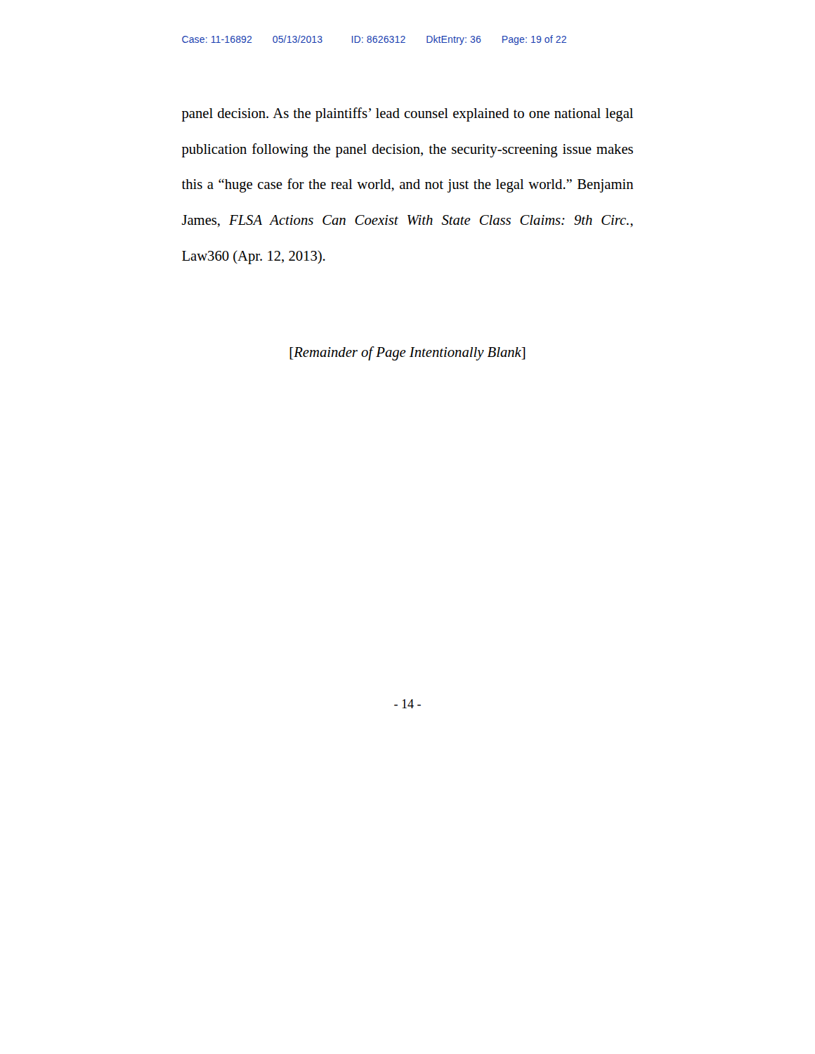Case: 11-16892 05/13/2013 ID: 8626312 DktEntry: 36 Page: 19 of 22
panel decision. As the plaintiffs’ lead counsel explained to one national legal publication following the panel decision, the security-screening issue makes this a “huge case for the real world, and not just the legal world.” Benjamin James, FLSA Actions Can Coexist With State Class Claims: 9th Circ., Law360 (Apr. 12, 2013).
[Remainder of Page Intentionally Blank]
- 14 -